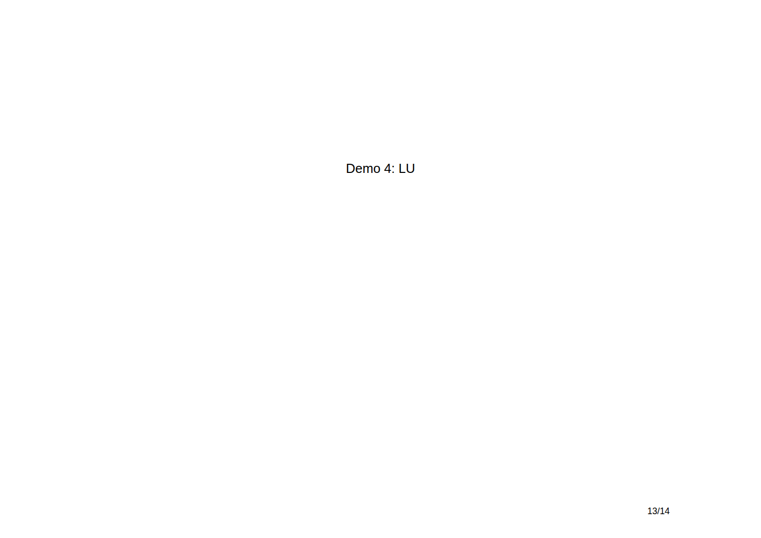Demo 4: LU
13/14